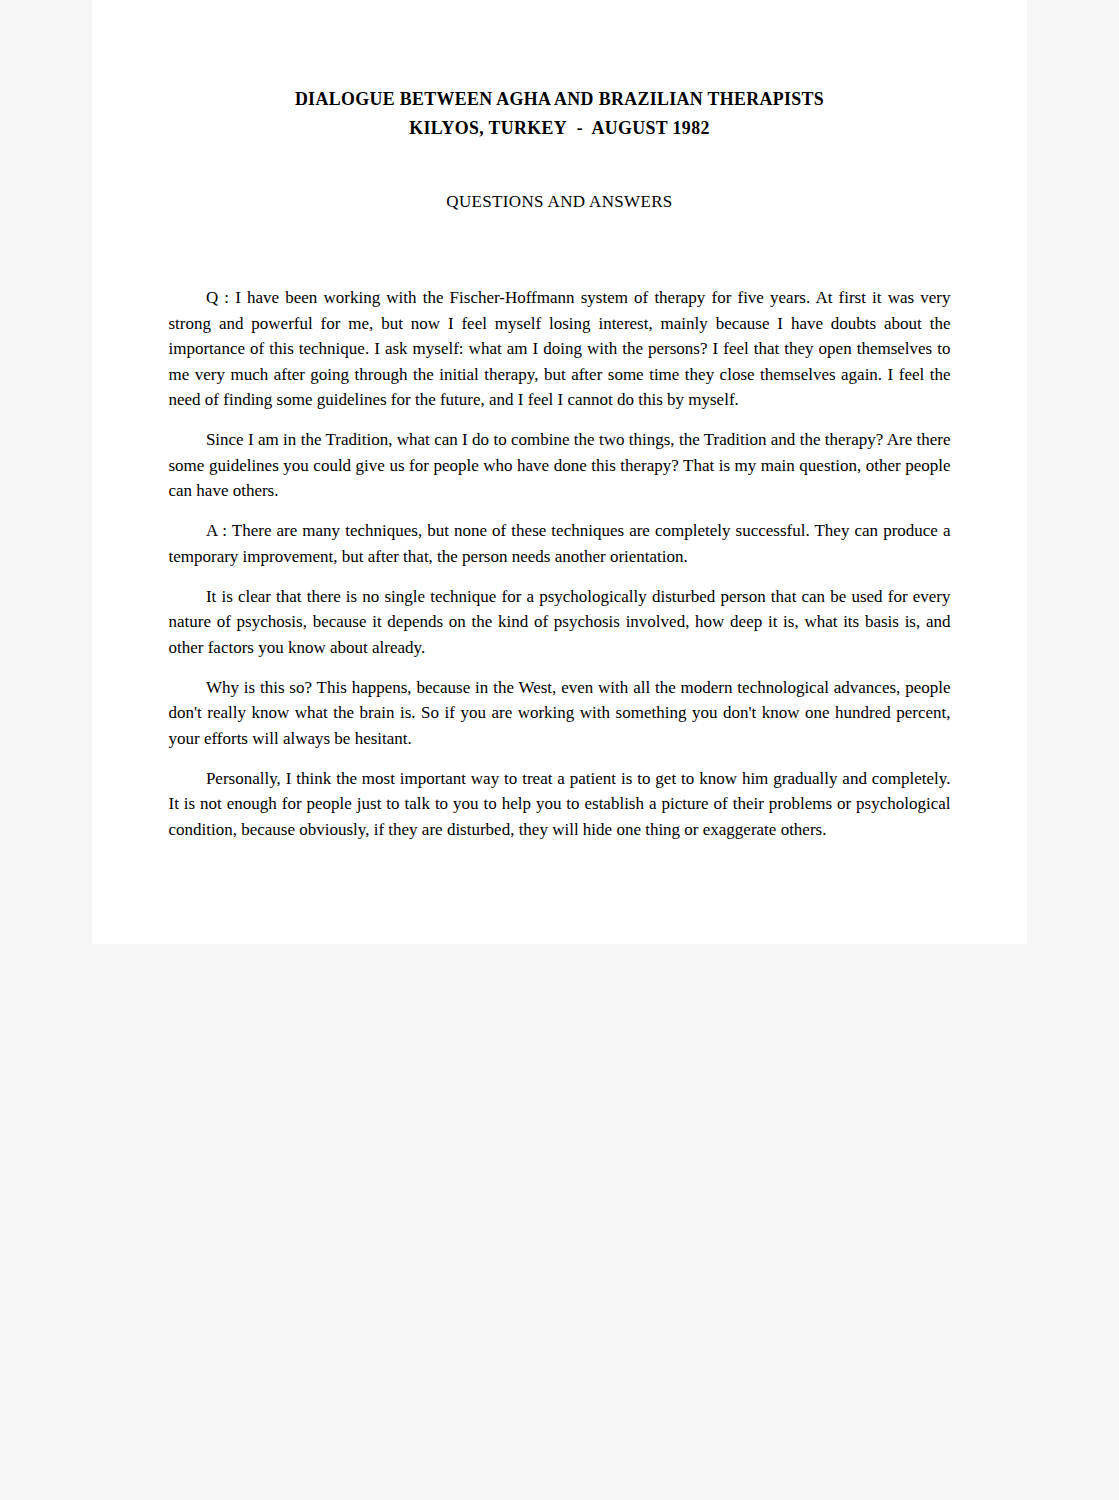Dialogue Between Agha and Brazilian Therapists
Kilyos, Turkey - August 1982
Questions and Answers
Q : I have been working with the Fischer-Hoffmann system of therapy for five years. At first it was very strong and powerful for me, but now I feel myself losing interest, mainly because I have doubts about the importance of this technique. I ask myself: what am I doing with the persons? I feel that they open themselves to me very much after going through the initial therapy, but after some time they close themselves again. I feel the need of finding some guidelines for the future, and I feel I cannot do this by myself.
Since I am in the Tradition, what can I do to combine the two things, the Tradition and the therapy? Are there some guidelines you could give us for people who have done this therapy? That is my main question, other people can have others.
A : There are many techniques, but none of these techniques are completely successful. They can produce a temporary improvement, but after that, the person needs another orientation.
It is clear that there is no single technique for a psychologically disturbed person that can be used for every nature of psychosis, because it depends on the kind of psychosis involved, how deep it is, what its basis is, and other factors you know about already.
Why is this so? This happens, because in the West, even with all the modern technological advances, people don't really know what the brain is. So if you are working with something you don't know one hundred percent, your efforts will always be hesitant.
Personally, I think the most important way to treat a patient is to get to know him gradually and completely. It is not enough for people just to talk to you to help you to establish a picture of their problems or psychological condition, because obviously, if they are disturbed, they will hide one thing or exaggerate others.